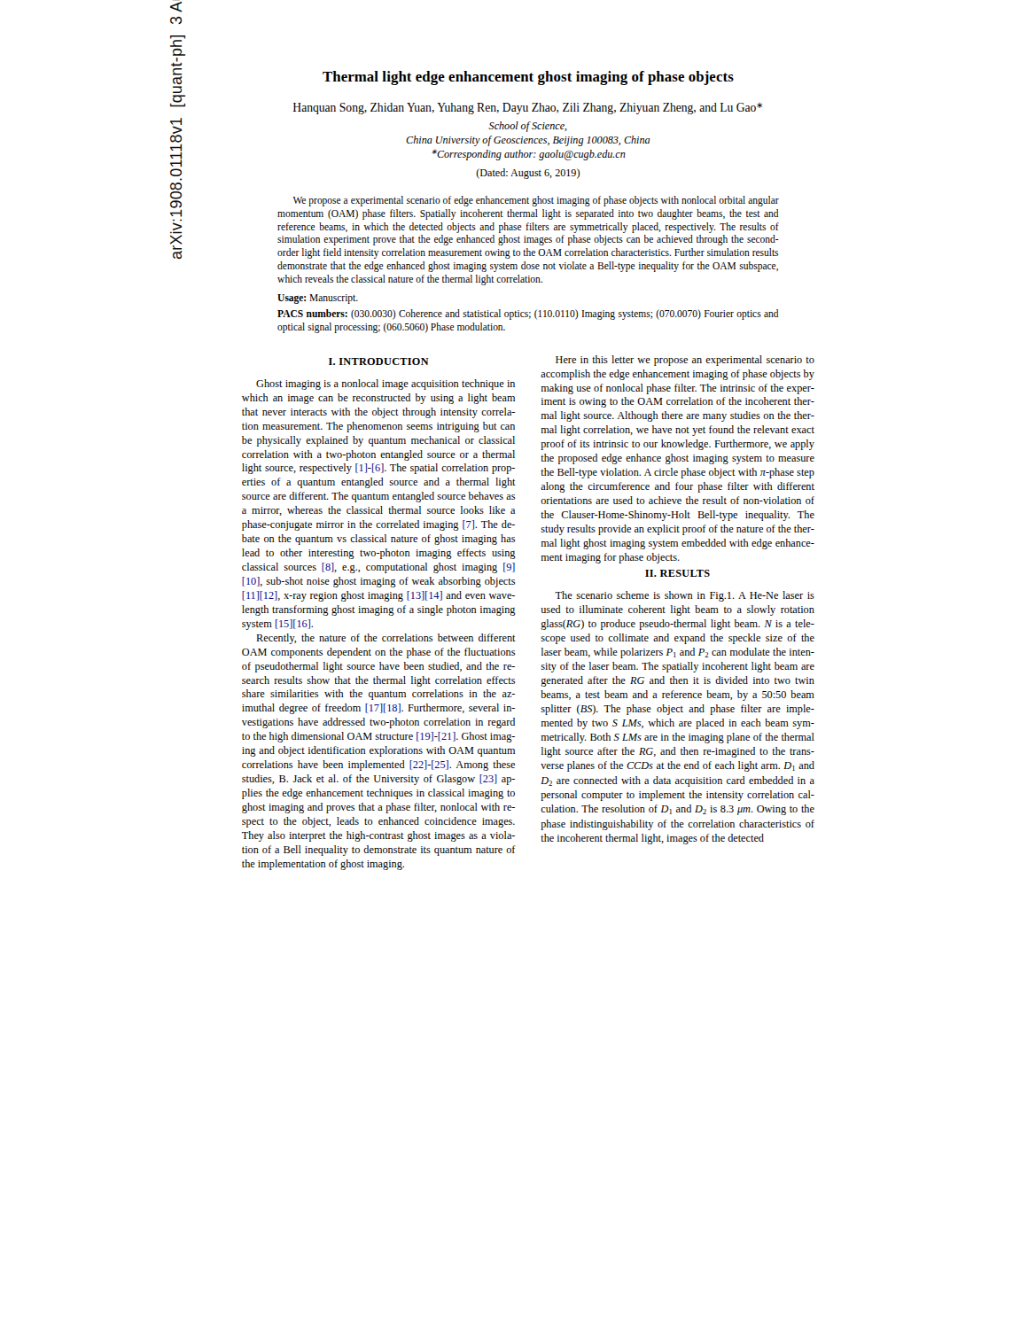arXiv:1908.01118v1 [quant-ph] 3 Aug 2019
Thermal light edge enhancement ghost imaging of phase objects
Hanquan Song, Zhidan Yuan, Yuhang Ren, Dayu Zhao, Zili Zhang, Zhiyuan Zheng, and Lu Gao∗
School of Science,
China University of Geosciences, Beijing 100083, China
∗Corresponding author: gaolu@cugb.edu.cn
(Dated: August 6, 2019)
We propose a experimental scenario of edge enhancement ghost imaging of phase objects with nonlocal orbital angular momentum (OAM) phase filters. Spatially incoherent thermal light is separated into two daughter beams, the test and reference beams, in which the detected objects and phase filters are symmetrically placed, respectively. The results of simulation experiment prove that the edge enhanced ghost images of phase objects can be achieved through the second-order light field intensity correlation measurement owing to the OAM correlation characteristics. Further simulation results demonstrate that the edge enhanced ghost imaging system dose not violate a Bell-type inequality for the OAM subspace, which reveals the classical nature of the thermal light correlation.
Usage: Manuscript.
PACS numbers: (030.0030) Coherence and statistical optics; (110.0110) Imaging systems; (070.0070) Fourier optics and optical signal processing; (060.5060) Phase modulation.
I. Introduction
Ghost imaging is a nonlocal image acquisition technique in which an image can be reconstructed by using a light beam that never interacts with the object through intensity correlation measurement. The phenomenon seems intriguing but can be physically explained by quantum mechanical or classical correlation with a two-photon entangled source or a thermal light source, respectively [1]-[6]. The spatial correlation properties of a quantum entangled source and a thermal light source are different. The quantum entangled source behaves as a mirror, whereas the classical thermal source looks like a phase-conjugate mirror in the correlated imaging [7]. The debate on the quantum vs classical nature of ghost imaging has lead to other interesting two-photon imaging effects using classical sources [8], e.g., computational ghost imaging [9][10], sub-shot noise ghost imaging of weak absorbing objects [11][12], x-ray region ghost imaging [13][14] and even wavelength transforming ghost imaging of a single photon imaging system [15][16].
Recently, the nature of the correlations between different OAM components dependent on the phase of the fluctuations of pseudothermal light source have been studied, and the research results show that the thermal light correlation effects share similarities with the quantum correlations in the azimuthal degree of freedom [17][18]. Furthermore, several investigations have addressed two-photon correlation in regard to the high dimensional OAM structure [19]-[21]. Ghost imaging and object identification explorations with OAM quantum correlations have been implemented [22]-[25]. Among these studies, B. Jack et al. of the University of Glasgow [23] applies the edge enhancement techniques in classical imaging to ghost imaging and proves that a phase filter, nonlocal with respect to the object, leads to enhanced coincidence images. They also interpret the high-contrast ghost images as a violation of a Bell inequality to demonstrate its quantum nature of the implementation of ghost imaging.
Here in this letter we propose an experimental scenario to accomplish the edge enhancement imaging of phase objects by making use of nonlocal phase filter. The intrinsic of the experiment is owing to the OAM correlation of the incoherent thermal light source. Although there are many studies on the thermal light correlation, we have not yet found the relevant exact proof of its intrinsic to our knowledge. Furthermore, we apply the proposed edge enhance ghost imaging system to measure the Bell-type violation. A circle phase object with π-phase step along the circumference and four phase filter with different orientations are used to achieve the result of non-violation of the Clauser-Home-Shinomy-Holt Bell-type inequality. The study results provide an explicit proof of the nature of the thermal light ghost imaging system embedded with edge enhancement imaging for phase objects.
II. Results
The scenario scheme is shown in Fig.1. A He-Ne laser is used to illuminate coherent light beam to a slowly rotation glass(RG) to produce pseudo-thermal light beam. N is a telescope used to collimate and expand the speckle size of the laser beam, while polarizers P1 and P2 can modulate the intensity of the laser beam. The spatially incoherent light beam are generated after the RG and then it is divided into two twin beams, a test beam and a reference beam, by a 50:50 beam splitter (BS). The phase object and phase filter are implemented by two S LMs, which are placed in each beam symmetrically. Both S LMs are in the imaging plane of the thermal light source after the RG, and then re-imagined to the transverse planes of the CCDs at the end of each light arm. D1 and D2 are connected with a data acquisition card embedded in a personal computer to implement the intensity correlation calculation. The resolution of D1 and D2 is 8.3 μm. Owing to the phase indistinguishability of the correlation characteristics of the incoherent thermal light, images of the detected